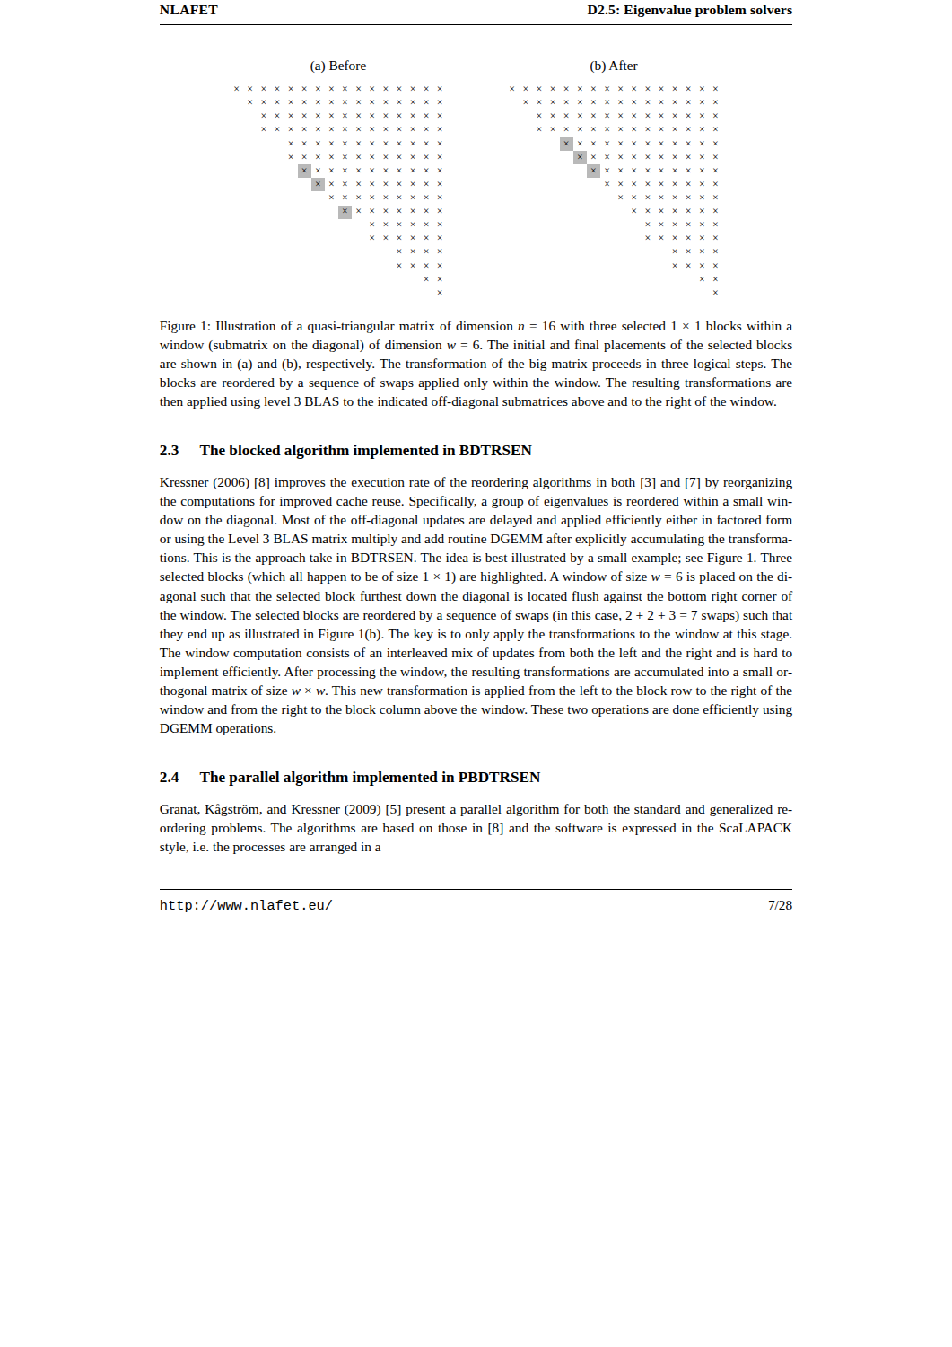NLAFET D2.5: Eigenvalue problem solvers
(a) Before
(b) After
Figure 1: Illustration of a quasi-triangular matrix of dimension n = 16 with three selected 1 × 1 blocks within a window (submatrix on the diagonal) of dimension w = 6. The initial and final placements of the selected blocks are shown in (a) and (b), respectively. The transformation of the big matrix proceeds in three logical steps. The blocks are reordered by a sequence of swaps applied only within the window. The resulting transformations are then applied using level 3 BLAS to the indicated off-diagonal submatrices above and to the right of the window.
2.3 The blocked algorithm implemented in BDTRSEN
Kressner (2006) [8] improves the execution rate of the reordering algorithms in both [3] and [7] by reorganizing the computations for improved cache reuse. Specifically, a group of eigenvalues is reordered within a small window on the diagonal. Most of the off-diagonal updates are delayed and applied efficiently either in factored form or using the Level 3 BLAS matrix multiply and add routine DGEMM after explicitly accumulating the transformations. This is the approach take in BDTRSEN. The idea is best illustrated by a small example; see Figure 1. Three selected blocks (which all happen to be of size 1 × 1) are highlighted. A window of size w = 6 is placed on the diagonal such that the selected block furthest down the diagonal is located flush against the bottom right corner of the window. The selected blocks are reordered by a sequence of swaps (in this case, 2 + 2 + 3 = 7 swaps) such that they end up as illustrated in Figure 1(b). The key is to only apply the transformations to the window at this stage. The window computation consists of an interleaved mix of updates from both the left and the right and is hard to implement efficiently. After processing the window, the resulting transformations are accumulated into a small orthogonal matrix of size w × w. This new transformation is applied from the left to the block row to the right of the window and from the right to the block column above the window. These two operations are done efficiently using DGEMM operations.
2.4 The parallel algorithm implemented in PBDTRSEN
Granat, Kågström, and Kressner (2009) [5] present a parallel algorithm for both the standard and generalized reordering problems. The algorithms are based on those in [8] and the software is expressed in the ScaLAPACK style, i.e. the processes are arranged in a
http://www.nlafet.eu/ 7/28